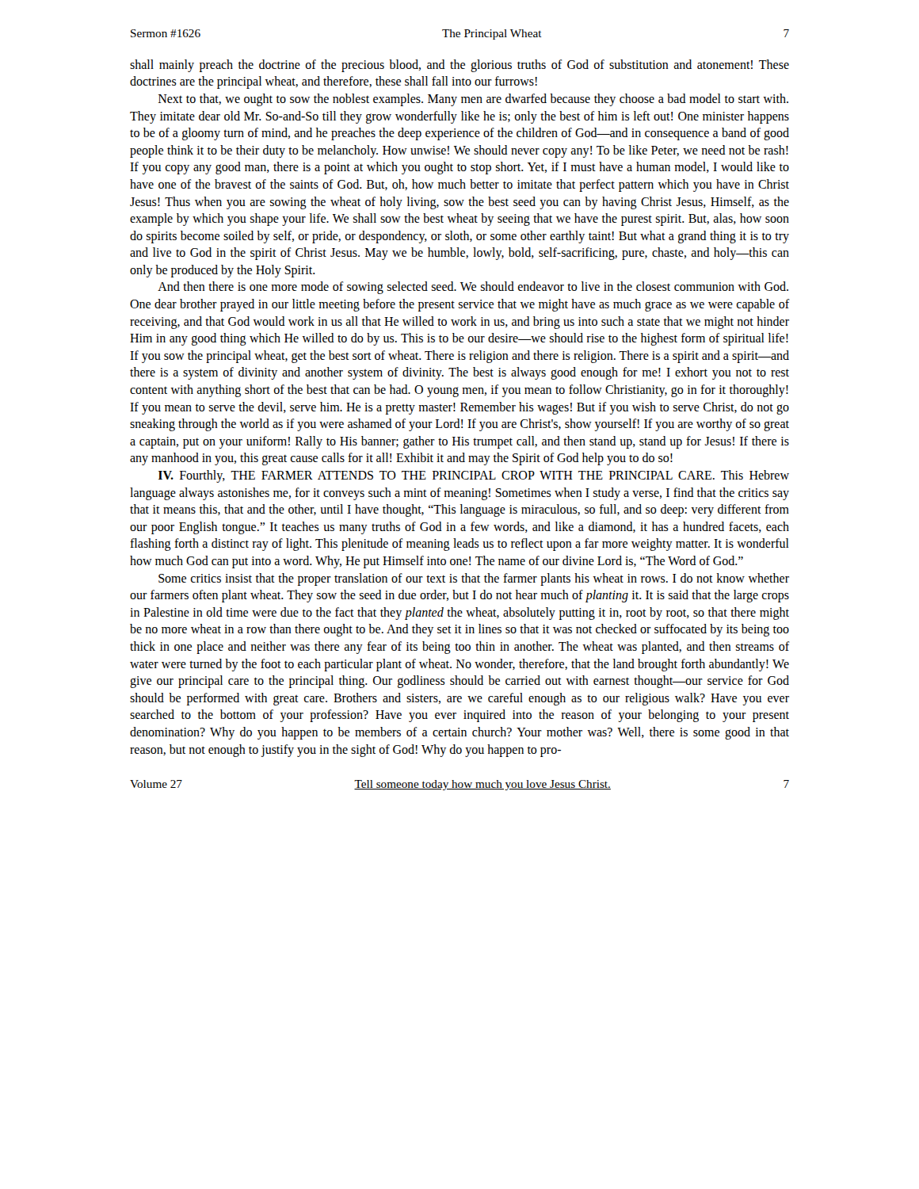Sermon #1626 The Principal Wheat 7
shall mainly preach the doctrine of the precious blood, and the glorious truths of God of substitution and atonement! These doctrines are the principal wheat, and therefore, these shall fall into our furrows!
Next to that, we ought to sow the noblest examples. Many men are dwarfed because they choose a bad model to start with. They imitate dear old Mr. So-and-So till they grow wonderfully like he is; only the best of him is left out! One minister happens to be of a gloomy turn of mind, and he preaches the deep experience of the children of God—and in consequence a band of good people think it to be their duty to be melancholy. How unwise! We should never copy any! To be like Peter, we need not be rash! If you copy any good man, there is a point at which you ought to stop short. Yet, if I must have a human model, I would like to have one of the bravest of the saints of God. But, oh, how much better to imitate that perfect pattern which you have in Christ Jesus! Thus when you are sowing the wheat of holy living, sow the best seed you can by having Christ Jesus, Himself, as the example by which you shape your life. We shall sow the best wheat by seeing that we have the purest spirit. But, alas, how soon do spirits become soiled by self, or pride, or despondency, or sloth, or some other earthly taint! But what a grand thing it is to try and live to God in the spirit of Christ Jesus. May we be humble, lowly, bold, self-sacrificing, pure, chaste, and holy—this can only be produced by the Holy Spirit.
And then there is one more mode of sowing selected seed. We should endeavor to live in the closest communion with God. One dear brother prayed in our little meeting before the present service that we might have as much grace as we were capable of receiving, and that God would work in us all that He willed to work in us, and bring us into such a state that we might not hinder Him in any good thing which He willed to do by us. This is to be our desire—we should rise to the highest form of spiritual life! If you sow the principal wheat, get the best sort of wheat. There is religion and there is religion. There is a spirit and a spirit—and there is a system of divinity and another system of divinity. The best is always good enough for me! I exhort you not to rest content with anything short of the best that can be had. O young men, if you mean to follow Christianity, go in for it thoroughly! If you mean to serve the devil, serve him. He is a pretty master! Remember his wages! But if you wish to serve Christ, do not go sneaking through the world as if you were ashamed of your Lord! If you are Christ's, show yourself! If you are worthy of so great a captain, put on your uniform! Rally to His banner; gather to His trumpet call, and then stand up, stand up for Jesus! If there is any manhood in you, this great cause calls for it all! Exhibit it and may the Spirit of God help you to do so!
IV. Fourthly, THE FARMER ATTENDS TO THE PRINCIPAL CROP WITH THE PRINCIPAL CARE. This Hebrew language always astonishes me, for it conveys such a mint of meaning! Sometimes when I study a verse, I find that the critics say that it means this, that and the other, until I have thought, “This language is miraculous, so full, and so deep: very different from our poor English tongue.” It teaches us many truths of God in a few words, and like a diamond, it has a hundred facets, each flashing forth a distinct ray of light. This plenitude of meaning leads us to reflect upon a far more weighty matter. It is wonderful how much God can put into a word. Why, He put Himself into one! The name of our divine Lord is, “The Word of God.”
Some critics insist that the proper translation of our text is that the farmer plants his wheat in rows. I do not know whether our farmers often plant wheat. They sow the seed in due order, but I do not hear much of planting it. It is said that the large crops in Palestine in old time were due to the fact that they planted the wheat, absolutely putting it in, root by root, so that there might be no more wheat in a row than there ought to be. And they set it in lines so that it was not checked or suffocated by its being too thick in one place and neither was there any fear of its being too thin in another. The wheat was planted, and then streams of water were turned by the foot to each particular plant of wheat. No wonder, therefore, that the land brought forth abundantly! We give our principal care to the principal thing. Our godliness should be carried out with earnest thought—our service for God should be performed with great care. Brothers and sisters, are we careful enough as to our religious walk? Have you ever searched to the bottom of your profession? Have you ever inquired into the reason of your belonging to your present denomination? Why do you happen to be members of a certain church? Your mother was? Well, there is some good in that reason, but not enough to justify you in the sight of God! Why do you happen to pro-
Volume 27 Tell someone today how much you love Jesus Christ. 7